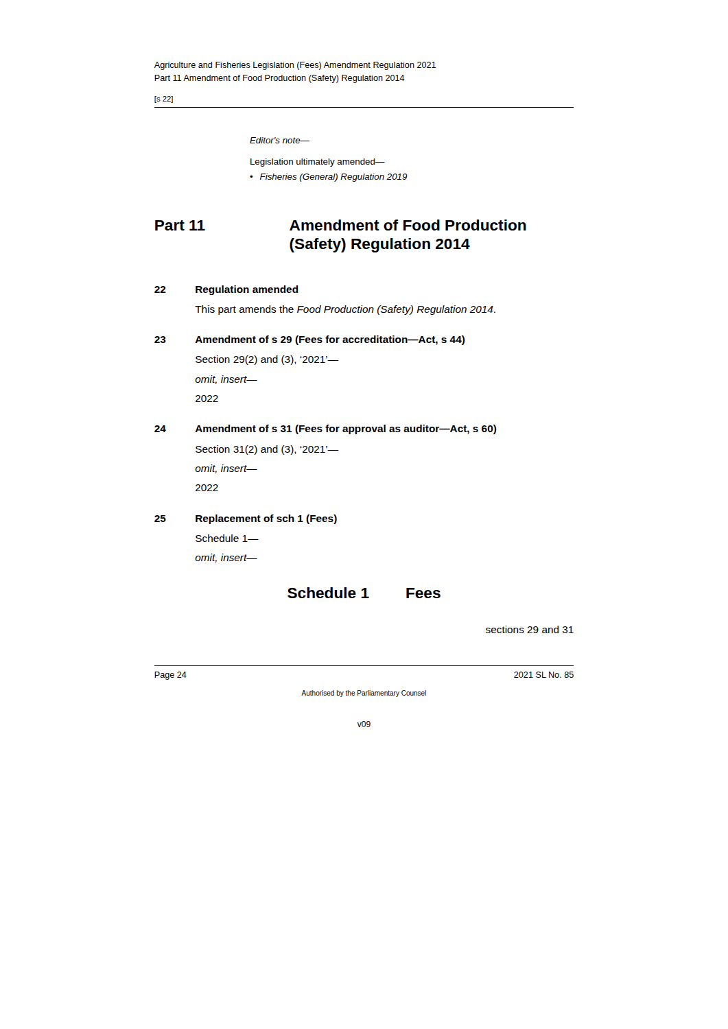Agriculture and Fisheries Legislation (Fees) Amendment Regulation 2021 Part 11 Amendment of Food Production (Safety) Regulation 2014
[s 22]
Editor's note—
Legislation ultimately amended—
Fisheries (General) Regulation 2019
Part 11
Amendment of Food Production (Safety) Regulation 2014
22
Regulation amended
This part amends the Food Production (Safety) Regulation 2014.
23
Amendment of s 29 (Fees for accreditation—Act, s 44)
Section 29(2) and (3), ‘2021’—
omit, insert—
2022
24
Amendment of s 31 (Fees for approval as auditor—Act, s 60)
Section 31(2) and (3), ‘2021’—
omit, insert—
2022
25
Replacement of sch 1 (Fees)
Schedule 1—
omit, insert—
Schedule 1 Fees
sections 29 and 31
Page 24 2021 SL No. 85
Authorised by the Parliamentary Counsel
v09